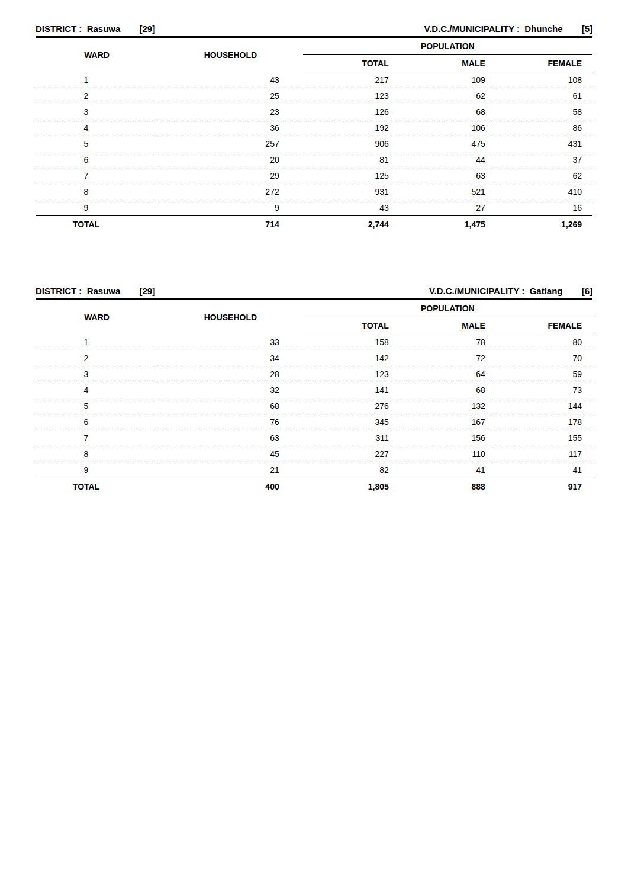DISTRICT : Rasuwa [29] V.D.C./MUNICIPALITY : Dhunche [5]
| WARD | HOUSEHOLD | POPULATION |
| --- | --- | --- |
| TOTAL | MALE | FEMALE |
| 1 | 43 | 217 | 109 | 108 |
| 2 | 25 | 123 | 62 | 61 |
| 3 | 23 | 126 | 68 | 58 |
| 4 | 36 | 192 | 106 | 86 |
| 5 | 257 | 906 | 475 | 431 |
| 6 | 20 | 81 | 44 | 37 |
| 7 | 29 | 125 | 63 | 62 |
| 8 | 272 | 931 | 521 | 410 |
| 9 | 9 | 43 | 27 | 16 |
| TOTAL | 714 | 2,744 | 1,475 | 1,269 |
DISTRICT : Rasuwa [29] V.D.C./MUNICIPALITY : Gatlang [6]
| WARD | HOUSEHOLD | POPULATION |
| --- | --- | --- |
| TOTAL | MALE | FEMALE |
| 1 | 33 | 158 | 78 | 80 |
| 2 | 34 | 142 | 72 | 70 |
| 3 | 28 | 123 | 64 | 59 |
| 4 | 32 | 141 | 68 | 73 |
| 5 | 68 | 276 | 132 | 144 |
| 6 | 76 | 345 | 167 | 178 |
| 7 | 63 | 311 | 156 | 155 |
| 8 | 45 | 227 | 110 | 117 |
| 9 | 21 | 82 | 41 | 41 |
| TOTAL | 400 | 1,805 | 888 | 917 |